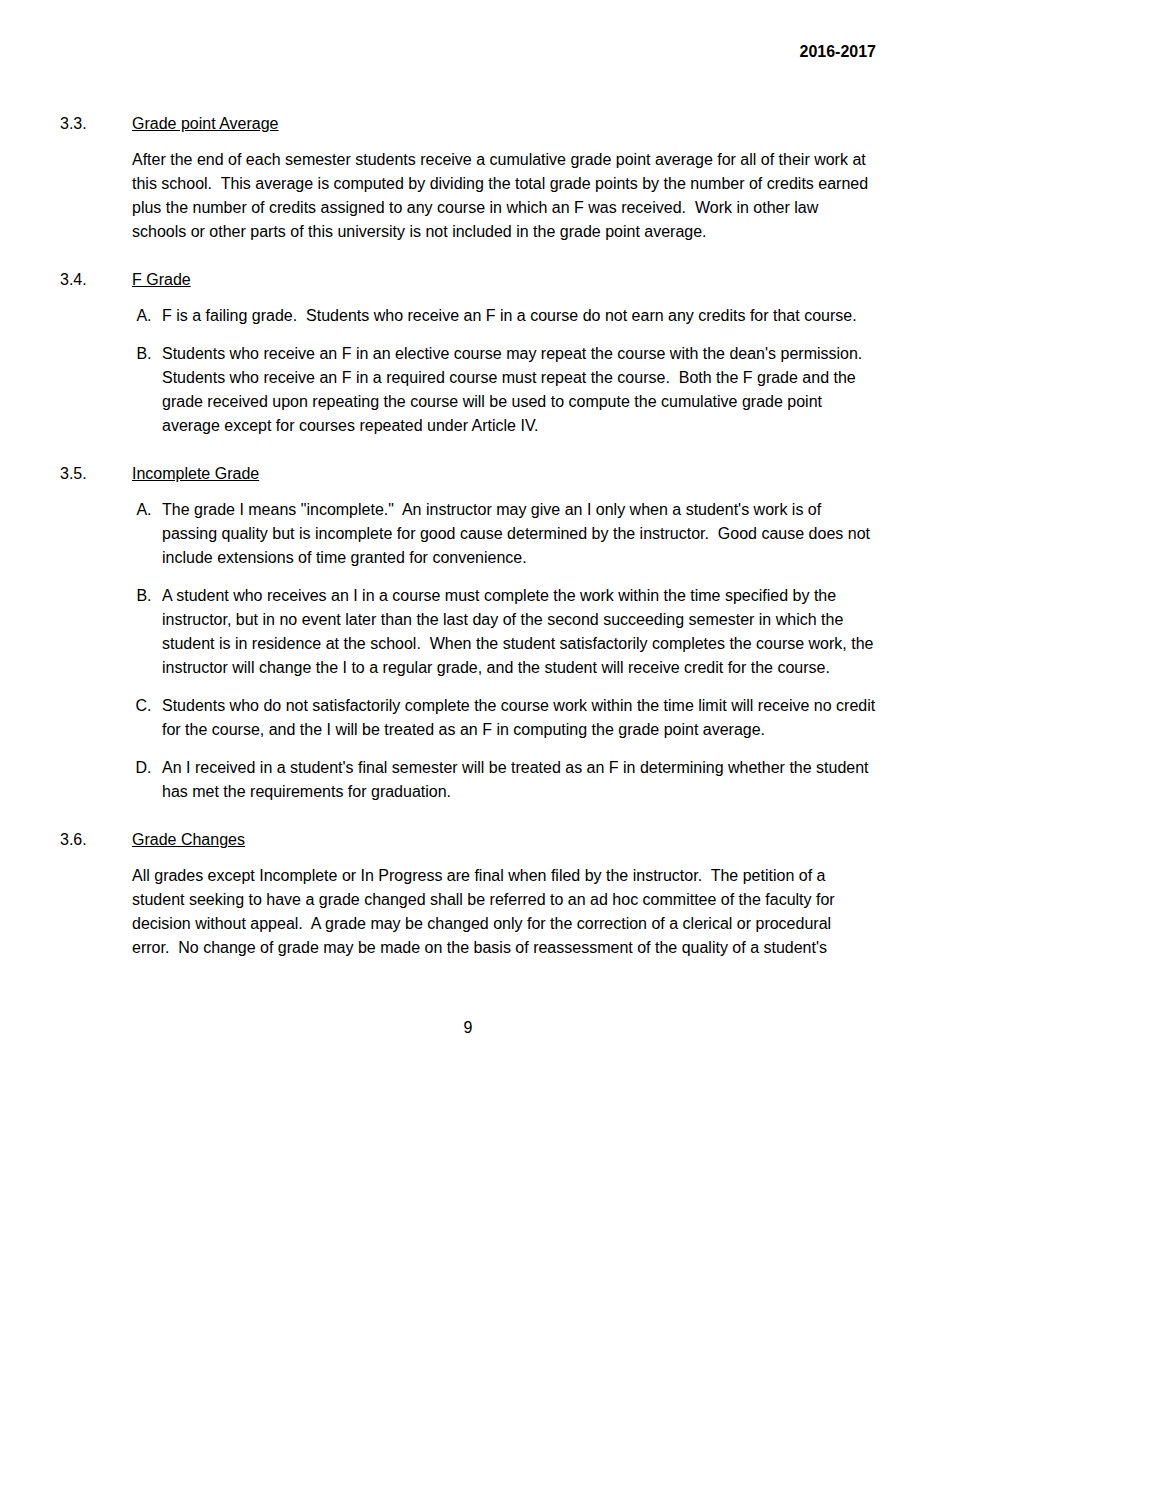2016-2017
3.3. Grade point Average
After the end of each semester students receive a cumulative grade point average for all of their work at this school. This average is computed by dividing the total grade points by the number of credits earned plus the number of credits assigned to any course in which an F was received. Work in other law schools or other parts of this university is not included in the grade point average.
3.4. F Grade
F is a failing grade. Students who receive an F in a course do not earn any credits for that course.
Students who receive an F in an elective course may repeat the course with the dean's permission. Students who receive an F in a required course must repeat the course. Both the F grade and the grade received upon repeating the course will be used to compute the cumulative grade point average except for courses repeated under Article IV.
3.5. Incomplete Grade
The grade I means "incomplete." An instructor may give an I only when a student's work is of passing quality but is incomplete for good cause determined by the instructor. Good cause does not include extensions of time granted for convenience.
A student who receives an I in a course must complete the work within the time specified by the instructor, but in no event later than the last day of the second succeeding semester in which the student is in residence at the school. When the student satisfactorily completes the course work, the instructor will change the I to a regular grade, and the student will receive credit for the course.
Students who do not satisfactorily complete the course work within the time limit will receive no credit for the course, and the I will be treated as an F in computing the grade point average.
An I received in a student's final semester will be treated as an F in determining whether the student has met the requirements for graduation.
3.6. Grade Changes
All grades except Incomplete or In Progress are final when filed by the instructor. The petition of a student seeking to have a grade changed shall be referred to an ad hoc committee of the faculty for decision without appeal. A grade may be changed only for the correction of a clerical or procedural error. No change of grade may be made on the basis of reassessment of the quality of a student's
9